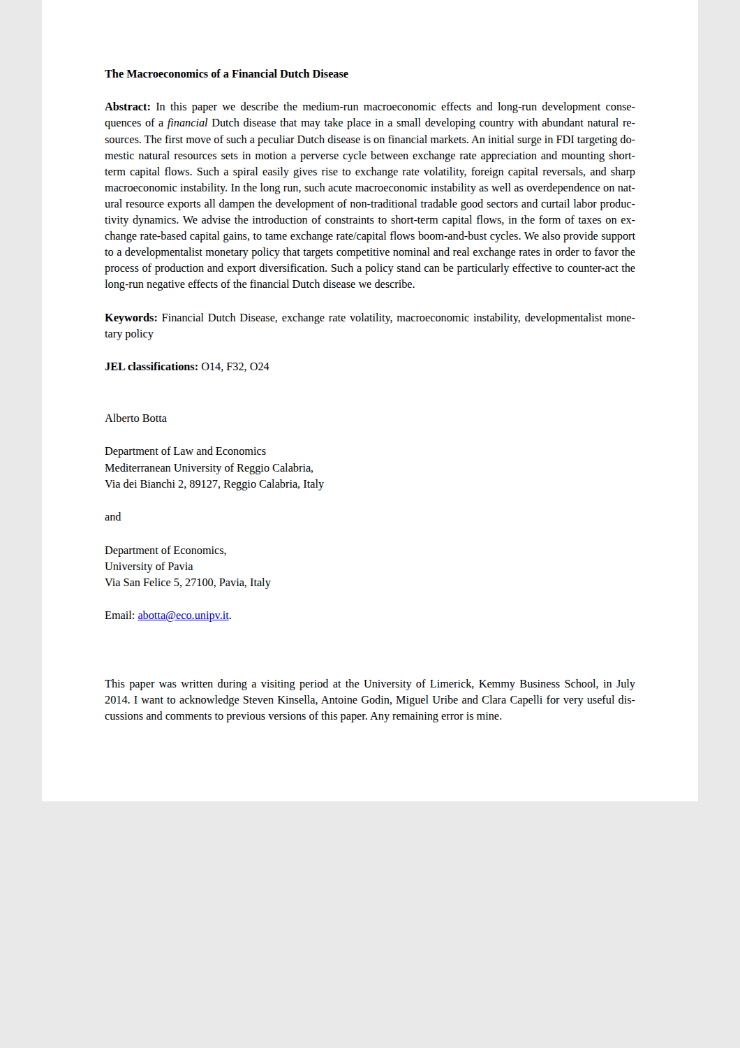The Macroeconomics of a Financial Dutch Disease
Abstract: In this paper we describe the medium-run macroeconomic effects and long-run development consequences of a financial Dutch disease that may take place in a small developing country with abundant natural resources. The first move of such a peculiar Dutch disease is on financial markets. An initial surge in FDI targeting domestic natural resources sets in motion a perverse cycle between exchange rate appreciation and mounting short-term capital flows. Such a spiral easily gives rise to exchange rate volatility, foreign capital reversals, and sharp macroeconomic instability. In the long run, such acute macroeconomic instability as well as overdependence on natural resource exports all dampen the development of non-traditional tradable good sectors and curtail labor productivity dynamics. We advise the introduction of constraints to short-term capital flows, in the form of taxes on exchange rate-based capital gains, to tame exchange rate/capital flows boom-and-bust cycles. We also provide support to a developmentalist monetary policy that targets competitive nominal and real exchange rates in order to favor the process of production and export diversification. Such a policy stand can be particularly effective to counter-act the long-run negative effects of the financial Dutch disease we describe.
Keywords: Financial Dutch Disease, exchange rate volatility, macroeconomic instability, developmentalist monetary policy
JEL classifications: O14, F32, O24
Alberto Botta
Department of Law and Economics Mediterranean University of Reggio Calabria, Via dei Bianchi 2, 89127, Reggio Calabria, Italy
and
Department of Economics, University of Pavia Via San Felice 5, 27100, Pavia, Italy
Email: abotta@eco.unipv.it.
This paper was written during a visiting period at the University of Limerick, Kemmy Business School, in July 2014. I want to acknowledge Steven Kinsella, Antoine Godin, Miguel Uribe and Clara Capelli for very useful discussions and comments to previous versions of this paper. Any remaining error is mine.